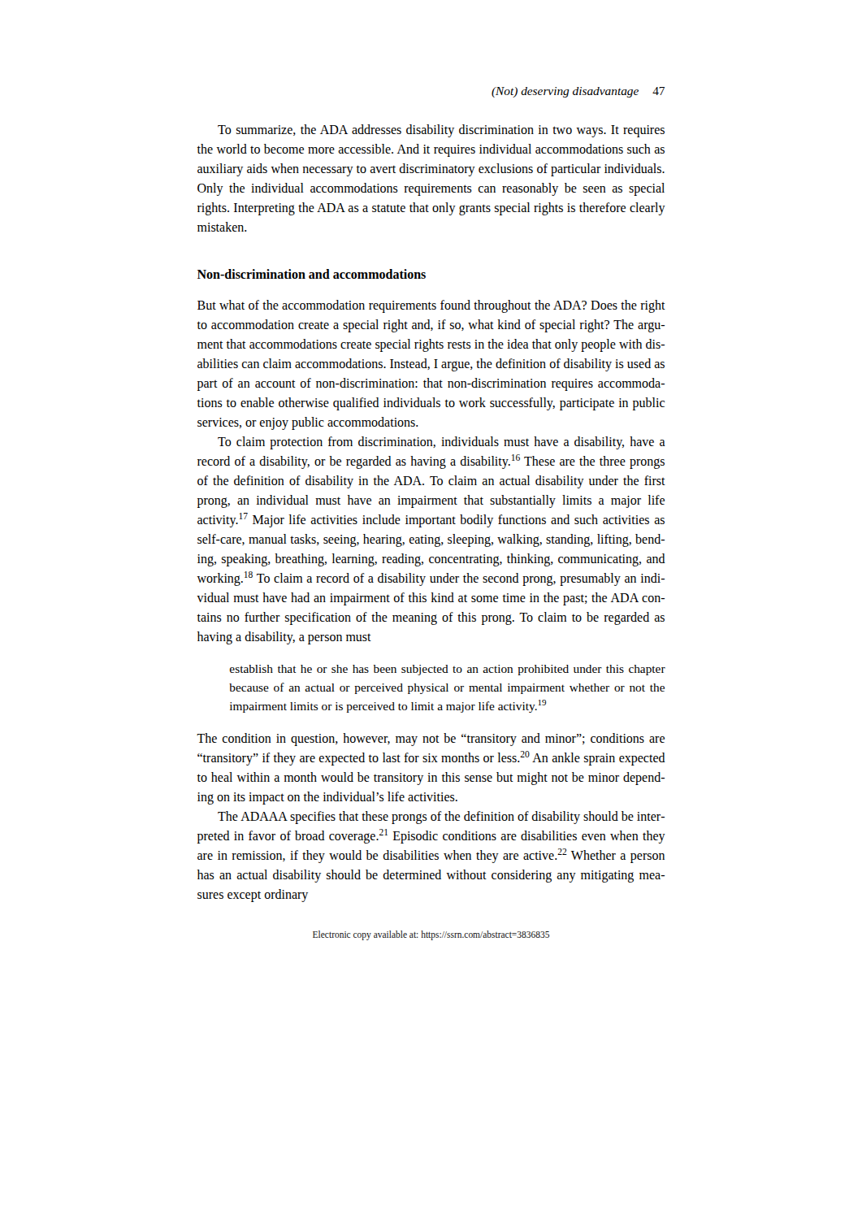(Not) deserving disadvantage 47
To summarize, the ADA addresses disability discrimination in two ways. It requires the world to become more accessible. And it requires individual accommodations such as auxiliary aids when necessary to avert discriminatory exclusions of particular individuals. Only the individual accommodations requirements can reasonably be seen as special rights. Interpreting the ADA as a statute that only grants special rights is therefore clearly mistaken.
Non-discrimination and accommodations
But what of the accommodation requirements found throughout the ADA? Does the right to accommodation create a special right and, if so, what kind of special right? The argument that accommodations create special rights rests in the idea that only people with disabilities can claim accommodations. Instead, I argue, the definition of disability is used as part of an account of non-discrimination: that non-discrimination requires accommodations to enable otherwise qualified individuals to work successfully, participate in public services, or enjoy public accommodations.
To claim protection from discrimination, individuals must have a disability, have a record of a disability, or be regarded as having a disability.16 These are the three prongs of the definition of disability in the ADA. To claim an actual disability under the first prong, an individual must have an impairment that substantially limits a major life activity.17 Major life activities include important bodily functions and such activities as self-care, manual tasks, seeing, hearing, eating, sleeping, walking, standing, lifting, bending, speaking, breathing, learning, reading, concentrating, thinking, communicating, and working.18 To claim a record of a disability under the second prong, presumably an individual must have had an impairment of this kind at some time in the past; the ADA contains no further specification of the meaning of this prong. To claim to be regarded as having a disability, a person must
establish that he or she has been subjected to an action prohibited under this chapter because of an actual or perceived physical or mental impairment whether or not the impairment limits or is perceived to limit a major life activity.19
The condition in question, however, may not be “transitory and minor”; conditions are “transitory” if they are expected to last for six months or less.20 An ankle sprain expected to heal within a month would be transitory in this sense but might not be minor depending on its impact on the individual’s life activities.
The ADAAA specifies that these prongs of the definition of disability should be interpreted in favor of broad coverage.21 Episodic conditions are disabilities even when they are in remission, if they would be disabilities when they are active.22 Whether a person has an actual disability should be determined without considering any mitigating measures except ordinary
Electronic copy available at: https://ssrn.com/abstract=3836835